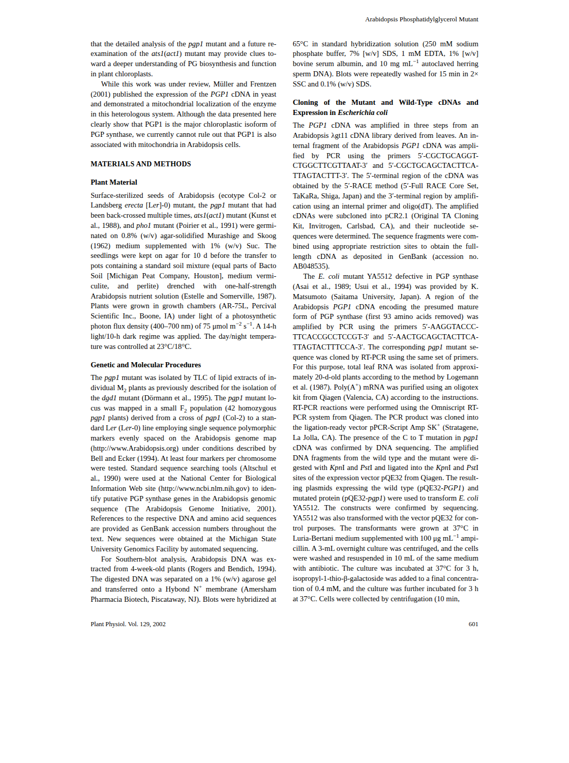Arabidopsis Phosphatidylglycerol Mutant
that the detailed analysis of the pgp1 mutant and a future reexamination of the ats1(act1) mutant may provide clues toward a deeper understanding of PG biosynthesis and function in plant chloroplasts.
While this work was under review, Müller and Frentzen (2001) published the expression of the PGP1 cDNA in yeast and demonstrated a mitochondrial localization of the enzyme in this heterologous system. Although the data presented here clearly show that PGP1 is the major chloroplastic isoform of PGP synthase, we currently cannot rule out that PGP1 is also associated with mitochondria in Arabidopsis cells.
Materials and Methods
Plant Material
Surface-sterilized seeds of Arabidopsis (ecotype Col-2 or Landsberg erecta [Ler]-0) mutant, the pgp1 mutant that had been back-crossed multiple times, ats1(act1) mutant (Kunst et al., 1988), and pho1 mutant (Poirier et al., 1991) were germinated on 0.8% (w/v) agar-solidified Murashige and Skoog (1962) medium supplemented with 1% (w/v) Suc. The seedlings were kept on agar for 10 d before the transfer to pots containing a standard soil mixture (equal parts of Bacto Soil [Michigan Peat Company, Houston], medium vermiculite, and perlite) drenched with one-half-strength Arabidopsis nutrient solution (Estelle and Somerville, 1987). Plants were grown in growth chambers (AR-75L, Percival Scientific Inc., Boone, IA) under light of a photosynthetic photon flux density (400–700 nm) of 75 μmol m−2 s−1. A 14-h light/10-h dark regime was applied. The day/night temperature was controlled at 23°C/18°C.
Genetic and Molecular Procedures
The pgp1 mutant was isolated by TLC of lipid extracts of individual M2 plants as previously described for the isolation of the dgd1 mutant (Dörmann et al., 1995). The pgp1 mutant locus was mapped in a small F2 population (42 homozygous pgp1 plants) derived from a cross of pgp1 (Col-2) to a standard Ler (Ler-0) line employing single sequence polymorphic markers evenly spaced on the Arabidopsis genome map (http://www.Arabidopsis.org) under conditions described by Bell and Ecker (1994). At least four markers per chromosome were tested. Standard sequence searching tools (Altschul et al., 1990) were used at the National Center for Biological Information Web site (http://www.ncbi.nlm.nih.gov) to identify putative PGP synthase genes in the Arabidopsis genomic sequence (The Arabidopsis Genome Initiative, 2001). References to the respective DNA and amino acid sequences are provided as GenBank accession numbers throughout the text. New sequences were obtained at the Michigan State University Genomics Facility by automated sequencing.
For Southern-blot analysis, Arabidopsis DNA was extracted from 4-week-old plants (Rogers and Bendich, 1994). The digested DNA was separated on a 1% (w/v) agarose gel and transferred onto a Hybond N+ membrane (Amersham Pharmacia Biotech, Piscataway, NJ). Blots were hybridized at 65°C in standard hybridization solution (250 mM sodium phosphate buffer, 7% [w/v] SDS, 1 mM EDTA, 1% [w/v] bovine serum albumin, and 10 mg mL−1 autoclaved herring sperm DNA). Blots were repeatedly washed for 15 min in 2× SSC and 0.1% (w/v) SDS.
Cloning of the Mutant and Wild-Type cDNAs and Expression in Escherichia coli
The PGP1 cDNA was amplified in three steps from an Arabidopsis λgt11 cDNA library derived from leaves. An internal fragment of the Arabidopsis PGP1 cDNA was amplified by PCR using the primers 5′-CGCTGCAGGT-CTGGCTTCGTTAAT-3′ and 5′-CGCTGCAGCTACTTCA-TTAGTACTTT-3′. The 5′-terminal region of the cDNA was obtained by the 5′-RACE method (5′-Full RACE Core Set, TaKaRa, Shiga, Japan) and the 3′-terminal region by amplification using an internal primer and oligo(dT). The amplified cDNAs were subcloned into pCR2.1 (Original TA Cloning Kit, Invitrogen, Carlsbad, CA), and their nucleotide sequences were determined. The sequence fragments were combined using appropriate restriction sites to obtain the full-length cDNA as deposited in GenBank (accession no. AB048535).
The E. coli mutant YA5512 defective in PGP synthase (Asai et al., 1989; Usui et al., 1994) was provided by K. Matsumoto (Saitama University, Japan). A region of the Arabidopsis PGP1 cDNA encoding the presumed mature form of PGP synthase (first 93 amino acids removed) was amplified by PCR using the primers 5′-AAGGTACCC-TTCACCGCCTCCGT-3′ and 5′-AACTGCAGCTACTTCA-TTAGTACTTTCCA-3′. The corresponding pgp1 mutant sequence was cloned by RT-PCR using the same set of primers. For this purpose, total leaf RNA was isolated from approximately 20-d-old plants according to the method by Logemann et al. (1987). Poly(A+) mRNA was purified using an oligotex kit from Qiagen (Valencia, CA) according to the instructions. RT-PCR reactions were performed using the Omniscript RT-PCR system from Qiagen. The PCR product was cloned into the ligation-ready vector pPCR-Script Amp SK+ (Stratagene, La Jolla, CA). The presence of the C to T mutation in pgp1 cDNA was confirmed by DNA sequencing. The amplified DNA fragments from the wild type and the mutant were digested with Kpn I and Pst I and ligated into the Kpn I and Pst I sites of the expression vector pQE32 from Qiagen. The resulting plasmids expressing the wild type (pQE32-PGP1) and mutated protein (pQE32-pgp1) were used to transform E. coli YA5512. The constructs were confirmed by sequencing. YA5512 was also transformed with the vector pQE32 for control purposes. The transformants were grown at 37°C in Luria-Bertani medium supplemented with 100 μg mL−1 ampicillin. A 3-mL overnight culture was centrifuged, and the cells were washed and resuspended in 10 mL of the same medium with antibiotic. The culture was incubated at 37°C for 3 h, isopropyl-1-thio-β-galactoside was added to a final concentration of 0.4 mM, and the culture was further incubated for 3 h at 37°C. Cells were collected by centrifugation (10 min,
Plant Physiol. Vol. 129, 2002 601